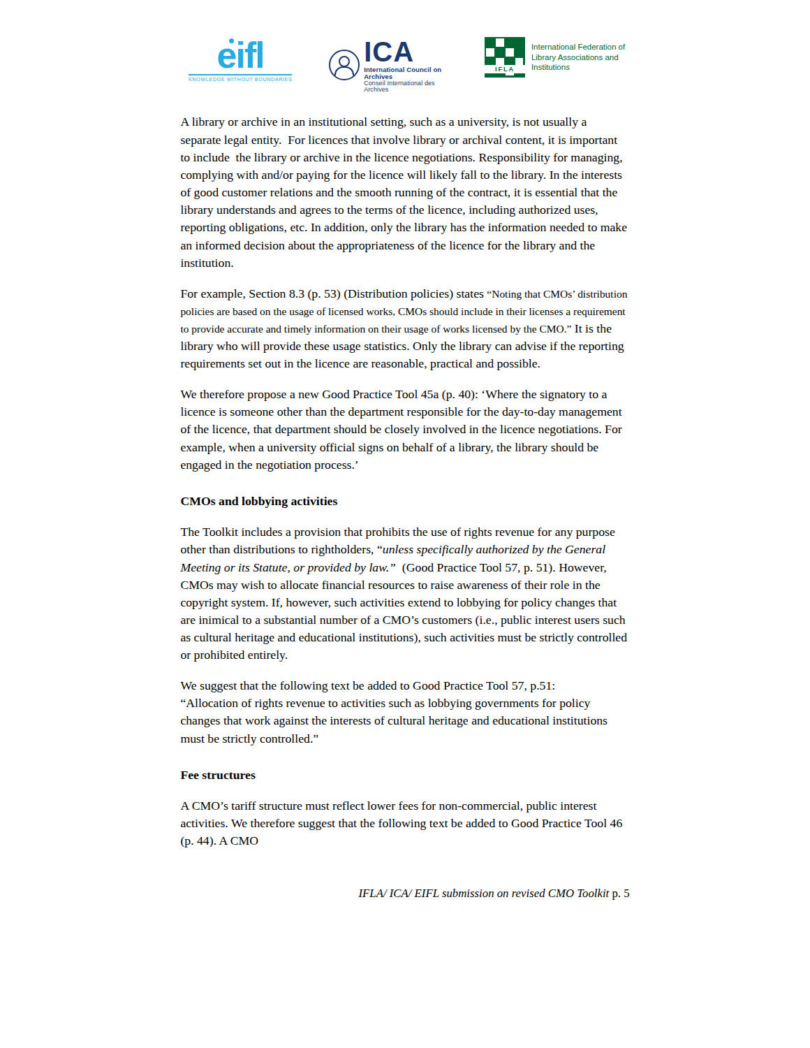e ifl
KNOWLEDGE WITHOUT BOUNDARIES
ICA
International Council on Archives
Conseil International des Archives
IFLA
International Federation of
Library Associations and Institutions
A library or archive in an institutional setting, such as a university, is not usually a separate legal entity. For licences that involve library or archival content, it is important to include the library or archive in the licence negotiations. Responsibility for managing, complying with and/or paying for the licence will likely fall to the library. In the interests of good customer relations and the smooth running of the contract, it is essential that the library understands and agrees to the terms of the licence, including authorized uses, reporting obligations, etc. In addition, only the library has the information needed to make an informed decision about the appropriateness of the licence for the library and the institution.
For example, Section 8.3 (p. 53) (Distribution policies) states “Noting that CMOs’ distribution policies are based on the usage of licensed works, CMOs should include in their licenses a requirement to provide accurate and timely information on their usage of works licensed by the CMO.” It is the library who will provide these usage statistics. Only the library can advise if the reporting requirements set out in the licence are reasonable, practical and possible.
We therefore propose a new Good Practice Tool 45a (p. 40): ‘Where the signatory to a licence is someone other than the department responsible for the day-to-day management of the licence, that department should be closely involved in the licence negotiations. For example, when a university official signs on behalf of a library, the library should be engaged in the negotiation process.’
CMOs and lobbying activities
The Toolkit includes a provision that prohibits the use of rights revenue for any purpose other than distributions to rightholders, “unless specifically authorized by the General Meeting or its Statute, or provided by law.” (Good Practice Tool 57, p. 51). However, CMOs may wish to allocate financial resources to raise awareness of their role in the copyright system. If, however, such activities extend to lobbying for policy changes that are inimical to a substantial number of a CMO’s customers (i.e., public interest users such as cultural heritage and educational institutions), such activities must be strictly controlled or prohibited entirely.
We suggest that the following text be added to Good Practice Tool 57, p.51:
“Allocation of rights revenue to activities such as lobbying governments for policy changes that work against the interests of cultural heritage and educational institutions must be strictly controlled.”
Fee structures
A CMO’s tariff structure must reflect lower fees for non-commercial, public interest activities. We therefore suggest that the following text be added to Good Practice Tool 46 (p. 44). A CMO
IFLA/ ICA/ EIFL submission on revised CMO Toolkit p. 5